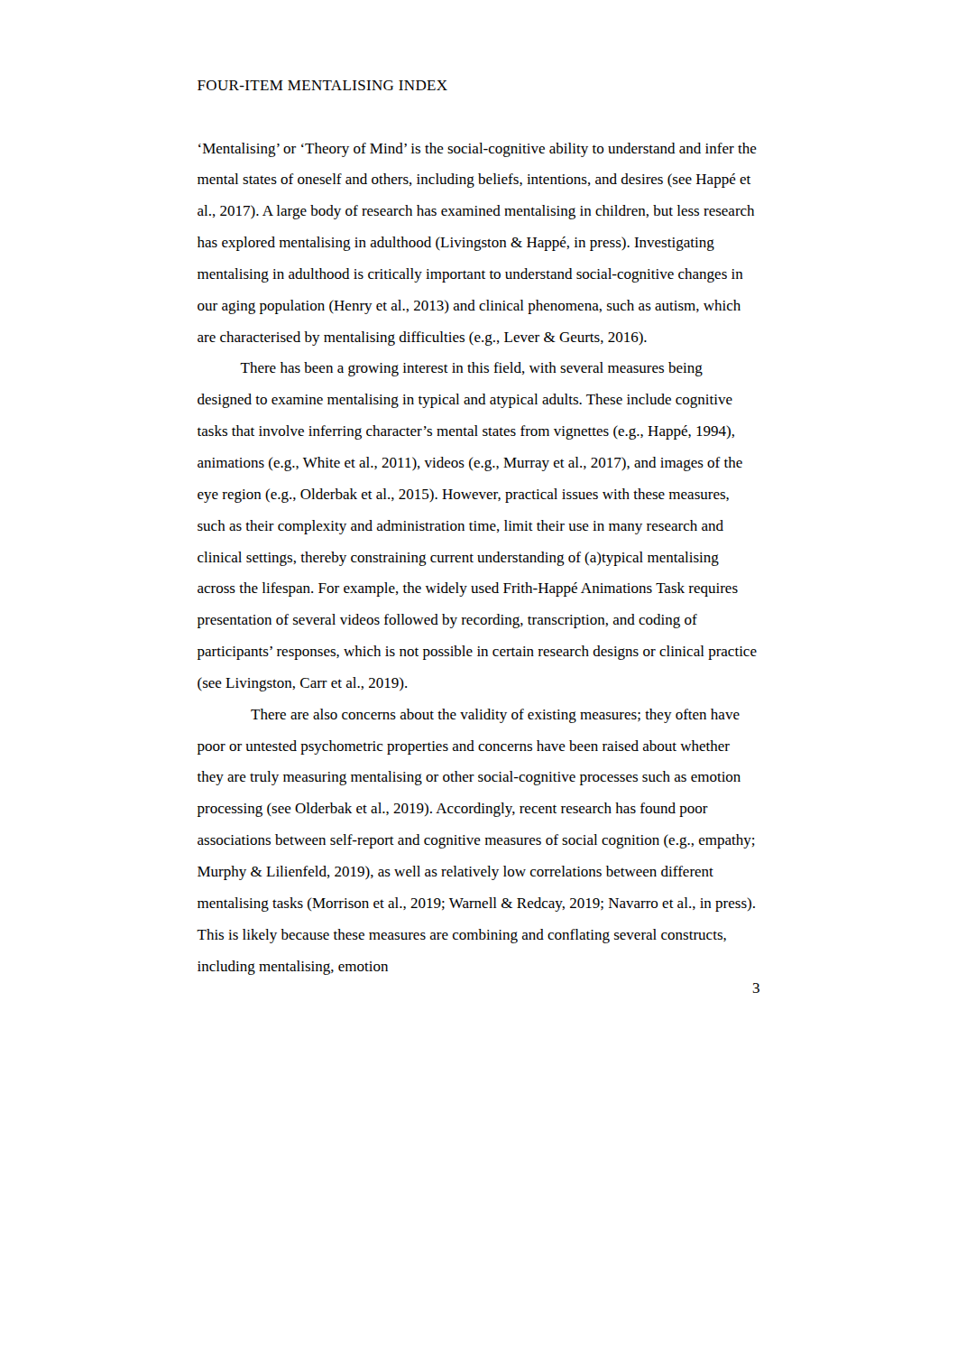Four-Item Mentalising Index
‘Mentalising’ or ‘Theory of Mind’ is the social-cognitive ability to understand and infer the mental states of oneself and others, including beliefs, intentions, and desires (see Happé et al., 2017). A large body of research has examined mentalising in children, but less research has explored mentalising in adulthood (Livingston & Happé, in press). Investigating mentalising in adulthood is critically important to understand social-cognitive changes in our aging population (Henry et al., 2013) and clinical phenomena, such as autism, which are characterised by mentalising difficulties (e.g., Lever & Geurts, 2016).
There has been a growing interest in this field, with several measures being designed to examine mentalising in typical and atypical adults. These include cognitive tasks that involve inferring character’s mental states from vignettes (e.g., Happé, 1994), animations (e.g., White et al., 2011), videos (e.g., Murray et al., 2017), and images of the eye region (e.g., Olderbak et al., 2015). However, practical issues with these measures, such as their complexity and administration time, limit their use in many research and clinical settings, thereby constraining current understanding of (a)typical mentalising across the lifespan. For example, the widely used Frith-Happé Animations Task requires presentation of several videos followed by recording, transcription, and coding of participants’ responses, which is not possible in certain research designs or clinical practice (see Livingston, Carr et al., 2019).
There are also concerns about the validity of existing measures; they often have poor or untested psychometric properties and concerns have been raised about whether they are truly measuring mentalising or other social-cognitive processes such as emotion processing (see Olderbak et al., 2019). Accordingly, recent research has found poor associations between self-report and cognitive measures of social cognition (e.g., empathy; Murphy & Lilienfeld, 2019), as well as relatively low correlations between different mentalising tasks (Morrison et al., 2019; Warnell & Redcay, 2019; Navarro et al., in press). This is likely because these measures are combining and conflating several constructs, including mentalising, emotion
3